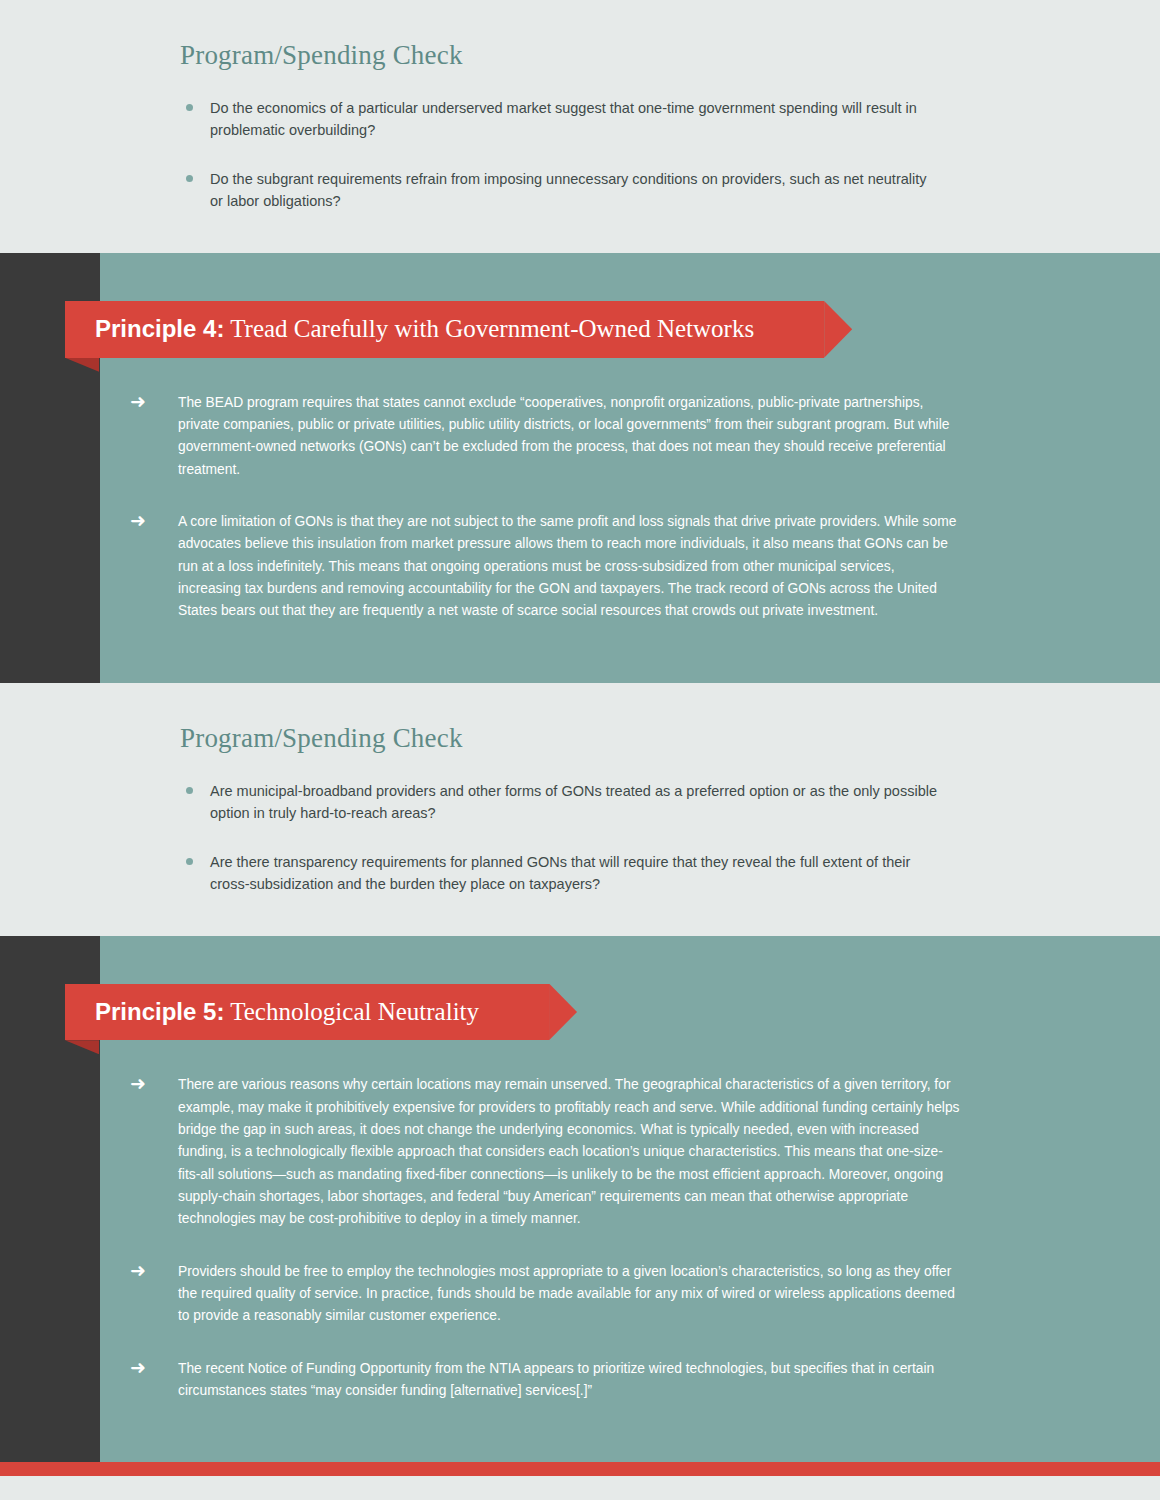Program/Spending Check
Do the economics of a particular underserved market suggest that one-time government spending will result in problematic overbuilding?
Do the subgrant requirements refrain from imposing unnecessary conditions on providers, such as net neutrality or labor obligations?
Principle 4: Tread Carefully with Government-Owned Networks
The BEAD program requires that states cannot exclude “cooperatives, nonprofit organizations, public-private partnerships, private companies, public or private utilities, public utility districts, or local governments” from their subgrant program. But while government-owned networks (GONs) can’t be excluded from the process, that does not mean they should receive preferential treatment.
A core limitation of GONs is that they are not subject to the same profit and loss signals that drive private providers. While some advocates believe this insulation from market pressure allows them to reach more individuals, it also means that GONs can be run at a loss indefinitely. This means that ongoing operations must be cross-subsidized from other municipal services, increasing tax burdens and removing accountability for the GON and taxpayers. The track record of GONs across the United States bears out that they are frequently a net waste of scarce social resources that crowds out private investment.
Program/Spending Check
Are municipal-broadband providers and other forms of GONs treated as a preferred option or as the only possible option in truly hard-to-reach areas?
Are there transparency requirements for planned GONs that will require that they reveal the full extent of their cross-subsidization and the burden they place on taxpayers?
Principle 5: Technological Neutrality
There are various reasons why certain locations may remain unserved. The geographical characteristics of a given territory, for example, may make it prohibitively expensive for providers to profitably reach and serve. While additional funding certainly helps bridge the gap in such areas, it does not change the underlying economics. What is typically needed, even with increased funding, is a technologically flexible approach that considers each location’s unique characteristics. This means that one-size-fits-all solutions—such as mandating fixed-fiber connections—is unlikely to be the most efficient approach. Moreover, ongoing supply-chain shortages, labor shortages, and federal “buy American” requirements can mean that otherwise appropriate technologies may be cost-prohibitive to deploy in a timely manner.
Providers should be free to employ the technologies most appropriate to a given location’s characteristics, so long as they offer the required quality of service. In practice, funds should be made available for any mix of wired or wireless applications deemed to provide a reasonably similar customer experience.
The recent Notice of Funding Opportunity from the NTIA appears to prioritize wired technologies, but specifies that in certain circumstances states “may consider funding [alternative] services[.]”